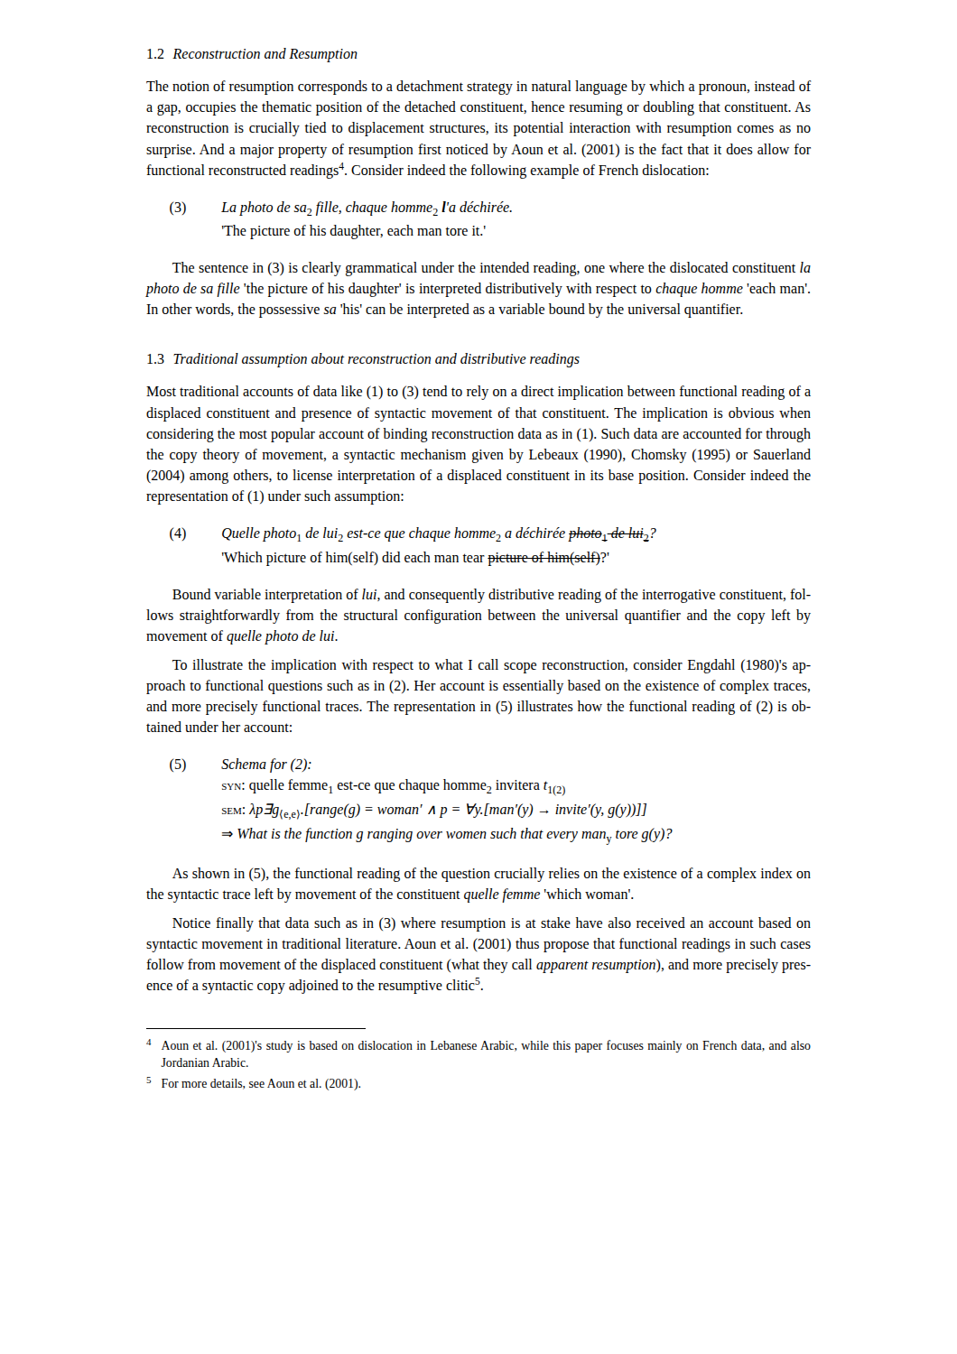1.2 Reconstruction and Resumption
The notion of resumption corresponds to a detachment strategy in natural language by which a pronoun, instead of a gap, occupies the thematic position of the detached constituent, hence resuming or doubling that constituent. As reconstruction is crucially tied to displacement structures, its potential interaction with resumption comes as no surprise. And a major property of resumption first noticed by Aoun et al. (2001) is the fact that it does allow for functional reconstructed readings4. Consider indeed the following example of French dislocation:
(3)
La photo de sa2 fille, chaque homme2 l'a déchirée. 'The picture of his daughter, each man tore it.'
The sentence in (3) is clearly grammatical under the intended reading, one where the dislocated constituent la photo de sa fille 'the picture of his daughter' is interpreted distributively with respect to chaque homme 'each man'. In other words, the possessive sa 'his' can be interpreted as a variable bound by the universal quantifier.
1.3 Traditional assumption about reconstruction and distributive readings
Most traditional accounts of data like (1) to (3) tend to rely on a direct implication between functional reading of a displaced constituent and presence of syntactic movement of that constituent. The implication is obvious when considering the most popular account of binding reconstruction data as in (1). Such data are accounted for through the copy theory of movement, a syntactic mechanism given by Lebeaux (1990), Chomsky (1995) or Sauerland (2004) among others, to license interpretation of a displaced constituent in its base position. Consider indeed the representation of (1) under such assumption:
(4)
Quelle photo1 de lui2 est-ce que chaque homme2 a déchirée photo1 de lui2? 'Which picture of him(self) did each man tear picture of him(self)?'
Bound variable interpretation of lui, and consequently distributive reading of the interrogative constituent, follows straightforwardly from the structural configuration between the universal quantifier and the copy left by movement of quelle photo de lui.
To illustrate the implication with respect to what I call scope reconstruction, consider Engdahl (1980)'s approach to functional questions such as in (2). Her account is essentially based on the existence of complex traces, and more precisely functional traces. The representation in (5) illustrates how the functional reading of (2) is obtained under her account:
(5)
Schema for (2): syn: quelle femme1 est-ce que chaque homme2 invitera t1(2) sem: λp∃g⟨e,e⟩.[range(g) = woman′ ∧ p = ∀y.[man′(y) → invite′(y, g(y))]] ⇒ What is the function g ranging over women such that every many tore g(y)?
As shown in (5), the functional reading of the question crucially relies on the existence of a complex index on the syntactic trace left by movement of the constituent quelle femme 'which woman'.
Notice finally that data such as in (3) where resumption is at stake have also received an account based on syntactic movement in traditional literature. Aoun et al. (2001) thus propose that functional readings in such cases follow from movement of the displaced constituent (what they call apparent resumption), and more precisely presence of a syntactic copy adjoined to the resumptive clitic5.
4 Aoun et al. (2001)'s study is based on dislocation in Lebanese Arabic, while this paper focuses mainly on French data, and also Jordanian Arabic.
5 For more details, see Aoun et al. (2001).